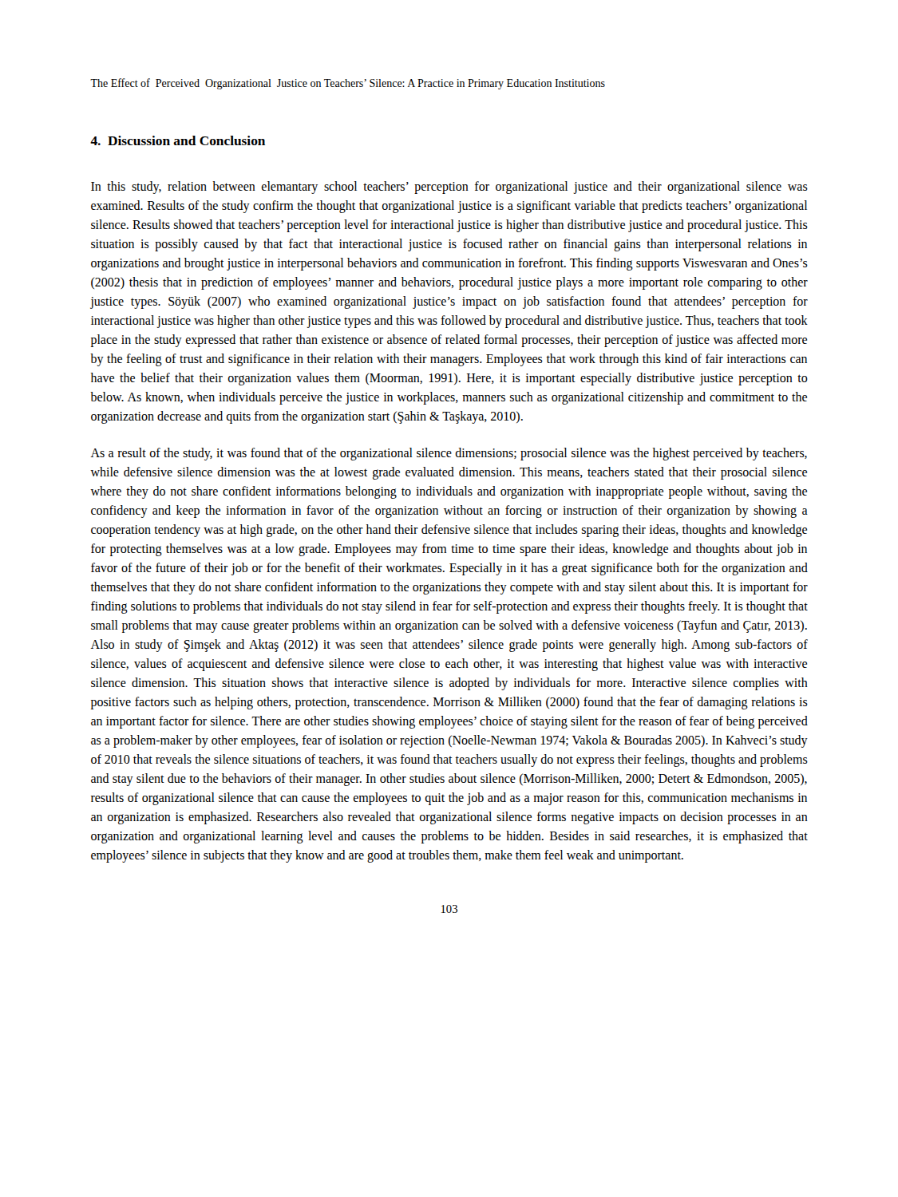The Effect of Perceived Organizational Justice on Teachers’ Silence: A Practice in Primary Education Institutions
4. Discussion and Conclusion
In this study, relation between elemantary school teachers’ perception for organizational justice and their organizational silence was examined. Results of the study confirm the thought that organizational justice is a significant variable that predicts teachers’ organizational silence. Results showed that teachers’ perception level for interactional justice is higher than distributive justice and procedural justice. This situation is possibly caused by that fact that interactional justice is focused rather on financial gains than interpersonal relations in organizations and brought justice in interpersonal behaviors and communication in forefront. This finding supports Viswesvaran and Ones’s (2002) thesis that in prediction of employees’ manner and behaviors, procedural justice plays a more important role comparing to other justice types. Söyük (2007) who examined organizational justice’s impact on job satisfaction found that attendees’ perception for interactional justice was higher than other justice types and this was followed by procedural and distributive justice. Thus, teachers that took place in the study expressed that rather than existence or absence of related formal processes, their perception of justice was affected more by the feeling of trust and significance in their relation with their managers. Employees that work through this kind of fair interactions can have the belief that their organization values them (Moorman, 1991). Here, it is important especially distributive justice perception to below. As known, when individuals perceive the justice in workplaces, manners such as organizational citizenship and commitment to the organization decrease and quits from the organization start (Şahin & Taşkaya, 2010).
As a result of the study, it was found that of the organizational silence dimensions; prosocial silence was the highest perceived by teachers, while defensive silence dimension was the at lowest grade evaluated dimension. This means, teachers stated that their prosocial silence where they do not share confident informations belonging to individuals and organization with inappropriate people without, saving the confidency and keep the information in favor of the organization without an forcing or instruction of their organization by showing a cooperation tendency was at high grade, on the other hand their defensive silence that includes sparing their ideas, thoughts and knowledge for protecting themselves was at a low grade. Employees may from time to time spare their ideas, knowledge and thoughts about job in favor of the future of their job or for the benefit of their workmates. Especially in it has a great significance both for the organization and themselves that they do not share confident information to the organizations they compete with and stay silent about this. It is important for finding solutions to problems that individuals do not stay silend in fear for self-protection and express their thoughts freely. It is thought that small problems that may cause greater problems within an organization can be solved with a defensive voiceness (Tayfun and Çatır, 2013). Also in study of Şimşek and Aktaş (2012) it was seen that attendees’ silence grade points were generally high. Among sub-factors of silence, values of acquiescent and defensive silence were close to each other, it was interesting that highest value was with interactive silence dimension. This situation shows that interactive silence is adopted by individuals for more. Interactive silence complies with positive factors such as helping others, protection, transcendence. Morrison & Milliken (2000) found that the fear of damaging relations is an important factor for silence. There are other studies showing employees’ choice of staying silent for the reason of fear of being perceived as a problem-maker by other employees, fear of isolation or rejection (Noelle-Newman 1974; Vakola & Bouradas 2005). In Kahveci’s study of 2010 that reveals the silence situations of teachers, it was found that teachers usually do not express their feelings, thoughts and problems and stay silent due to the behaviors of their manager. In other studies about silence (Morrison-Milliken, 2000; Detert & Edmondson, 2005), results of organizational silence that can cause the employees to quit the job and as a major reason for this, communication mechanisms in an organization is emphasized. Researchers also revealed that organizational silence forms negative impacts on decision processes in an organization and organizational learning level and causes the problems to be hidden. Besides in said researches, it is emphasized that employees’ silence in subjects that they know and are good at troubles them, make them feel weak and unimportant.
103